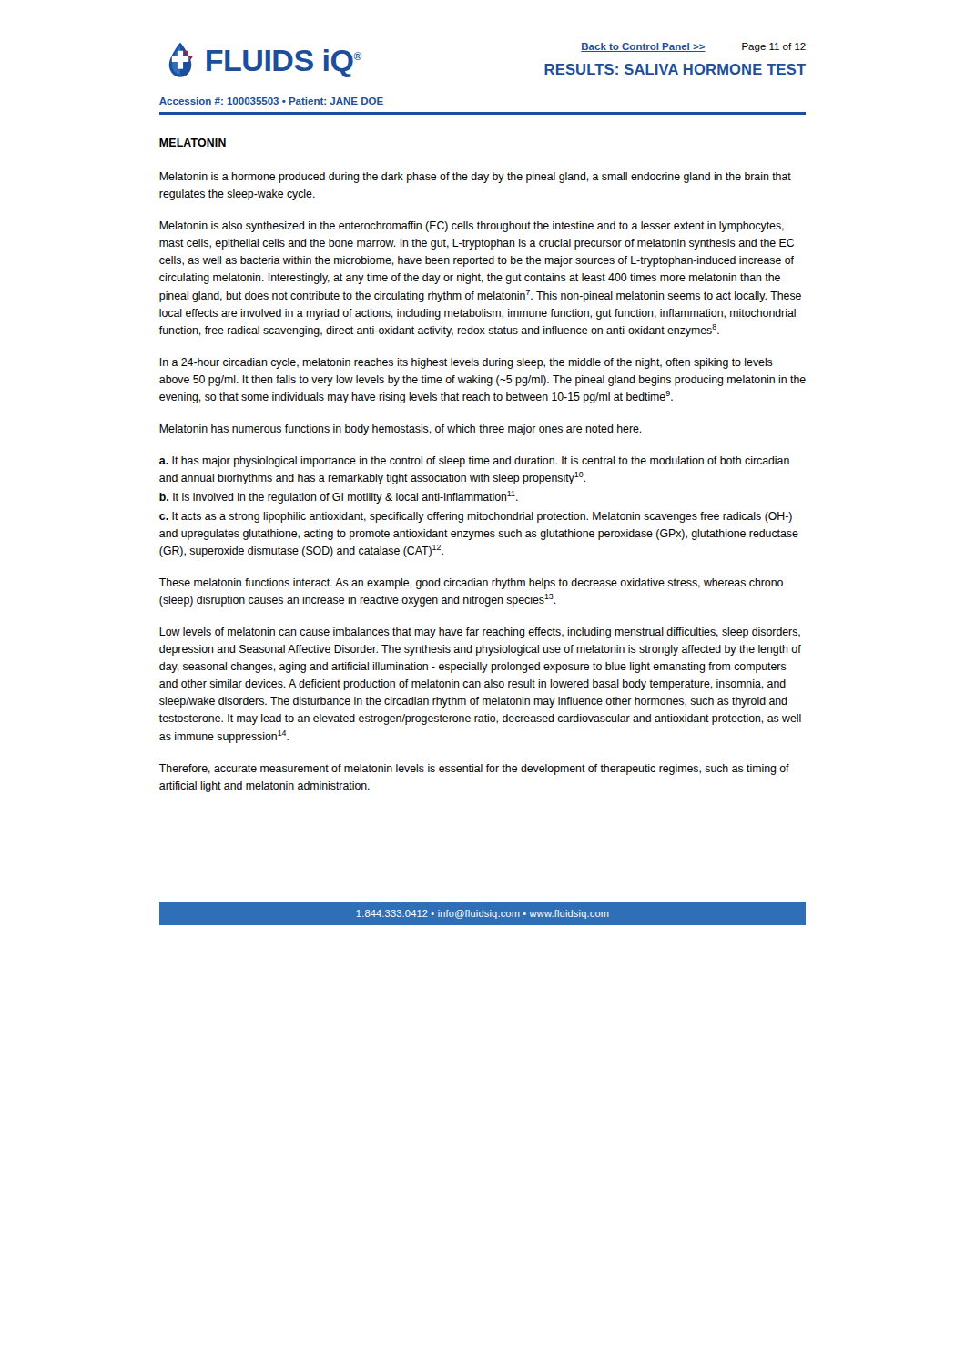FLUIDS iQ®
Back to Control Panel >> Page 11 of 12
RESULTS: SALIVA HORMONE TEST
Accession #: 100035503 • Patient: JANE DOE
MELATONIN
Melatonin is a hormone produced during the dark phase of the day by the pineal gland, a small endocrine gland in the brain that regulates the sleep-wake cycle.
Melatonin is also synthesized in the enterochromaffin (EC) cells throughout the intestine and to a lesser extent in lymphocytes, mast cells, epithelial cells and the bone marrow. In the gut, L-tryptophan is a crucial precursor of melatonin synthesis and the EC cells, as well as bacteria within the microbiome, have been reported to be the major sources of L-tryptophan-induced increase of circulating melatonin. Interestingly, at any time of the day or night, the gut contains at least 400 times more melatonin than the pineal gland, but does not contribute to the circulating rhythm of melatonin7. This non-pineal melatonin seems to act locally. These local effects are involved in a myriad of actions, including metabolism, immune function, gut function, inflammation, mitochondrial function, free radical scavenging, direct anti-oxidant activity, redox status and influence on anti-oxidant enzymes8.
In a 24-hour circadian cycle, melatonin reaches its highest levels during sleep, the middle of the night, often spiking to levels above 50 pg/ml. It then falls to very low levels by the time of waking (~5 pg/ml). The pineal gland begins producing melatonin in the evening, so that some individuals may have rising levels that reach to between 10-15 pg/ml at bedtime9.
Melatonin has numerous functions in body hemostasis, of which three major ones are noted here.
a. It has major physiological importance in the control of sleep time and duration. It is central to the modulation of both circadian and annual biorhythms and has a remarkably tight association with sleep propensity10.
b. It is involved in the regulation of GI motility & local anti-inflammation11.
c. It acts as a strong lipophilic antioxidant, specifically offering mitochondrial protection. Melatonin scavenges free radicals (OH-) and upregulates glutathione, acting to promote antioxidant enzymes such as glutathione peroxidase (GPx), glutathione reductase (GR), superoxide dismutase (SOD) and catalase (CAT)12.
These melatonin functions interact. As an example, good circadian rhythm helps to decrease oxidative stress, whereas chrono (sleep) disruption causes an increase in reactive oxygen and nitrogen species13.
Low levels of melatonin can cause imbalances that may have far reaching effects, including menstrual difficulties, sleep disorders, depression and Seasonal Affective Disorder. The synthesis and physiological use of melatonin is strongly affected by the length of day, seasonal changes, aging and artificial illumination - especially prolonged exposure to blue light emanating from computers and other similar devices. A deficient production of melatonin can also result in lowered basal body temperature, insomnia, and sleep/wake disorders. The disturbance in the circadian rhythm of melatonin may influence other hormones, such as thyroid and testosterone. It may lead to an elevated estrogen/progesterone ratio, decreased cardiovascular and antioxidant protection, as well as immune suppression14.
Therefore, accurate measurement of melatonin levels is essential for the development of therapeutic regimes, such as timing of artificial light and melatonin administration.
1.844.333.0412 • info@fluidsiq.com • www.fluidsiq.com